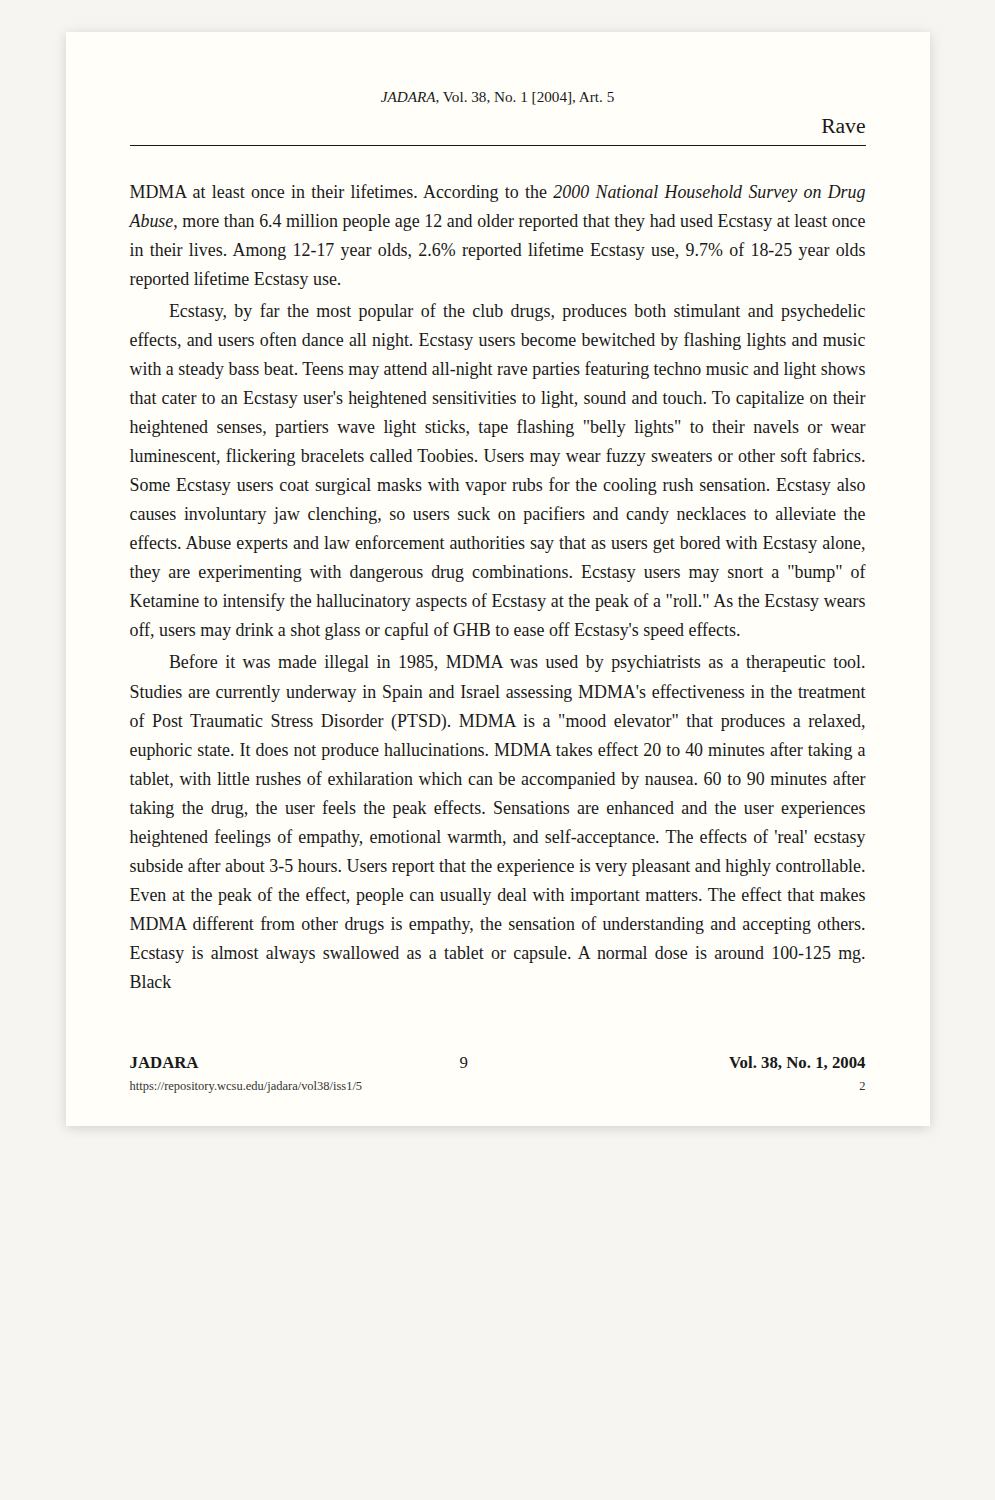JADARA, Vol. 38, No. 1 [2004], Art. 5
Rave
MDMA at least once in their lifetimes. According to the 2000 National Household Survey on Drug Abuse, more than 6.4 million people age 12 and older reported that they had used Ecstasy at least once in their lives. Among 12-17 year olds, 2.6% reported lifetime Ecstasy use, 9.7% of 18-25 year olds reported lifetime Ecstasy use.
Ecstasy, by far the most popular of the club drugs, produces both stimulant and psychedelic effects, and users often dance all night. Ecstasy users become bewitched by flashing lights and music with a steady bass beat. Teens may attend all-night rave parties featuring techno music and light shows that cater to an Ecstasy user's heightened sensitivities to light, sound and touch. To capitalize on their heightened senses, partiers wave light sticks, tape flashing "belly lights" to their navels or wear luminescent, flickering bracelets called Toobies. Users may wear fuzzy sweaters or other soft fabrics. Some Ecstasy users coat surgical masks with vapor rubs for the cooling rush sensation. Ecstasy also causes involuntary jaw clenching, so users suck on pacifiers and candy necklaces to alleviate the effects. Abuse experts and law enforcement authorities say that as users get bored with Ecstasy alone, they are experimenting with dangerous drug combinations. Ecstasy users may snort a "bump" of Ketamine to intensify the hallucinatory aspects of Ecstasy at the peak of a "roll." As the Ecstasy wears off, users may drink a shot glass or capful of GHB to ease off Ecstasy's speed effects.
Before it was made illegal in 1985, MDMA was used by psychiatrists as a therapeutic tool. Studies are currently underway in Spain and Israel assessing MDMA's effectiveness in the treatment of Post Traumatic Stress Disorder (PTSD). MDMA is a "mood elevator" that produces a relaxed, euphoric state. It does not produce hallucinations. MDMA takes effect 20 to 40 minutes after taking a tablet, with little rushes of exhilaration which can be accompanied by nausea. 60 to 90 minutes after taking the drug, the user feels the peak effects. Sensations are enhanced and the user experiences heightened feelings of empathy, emotional warmth, and self-acceptance. The effects of 'real' ecstasy subside after about 3-5 hours. Users report that the experience is very pleasant and highly controllable. Even at the peak of the effect, people can usually deal with important matters. The effect that makes MDMA different from other drugs is empathy, the sensation of understanding and accepting others. Ecstasy is almost always swallowed as a tablet or capsule. A normal dose is around 100-125 mg. Black
JADARA 9 Vol. 38, No. 1, 2004
https://repository.wcsu.edu/jadara/vol38/iss1/5 2